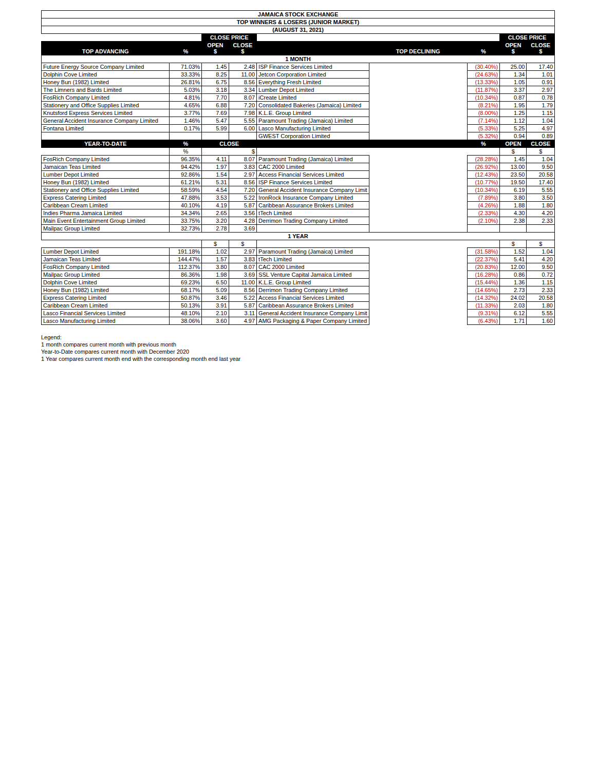| JAMAICA STOCK EXCHANGE |
| TOP WINNERS & LOSERS (JUNIOR MARKET) |
| (AUGUST 31, 2021) |
| | | CLOSE PRICE | | | | CLOSE PRICE |
| TOP ADVANCING | % | OPEN $ | CLOSE $ | | TOP DECLINING | % | OPEN $ | CLOSE $ |
| 1 MONTH |
| Future Energy Source Company Limited | 71.03% | 1.45 | 2.48 | ISP Finance Services Limited | | (30.40%) | 25.00 | 17.40 |
| Dolphin Cove Limited | 33.33% | 8.25 | 11.00 | Jetcon Corporation Limited | | (24.63%) | 1.34 | 1.01 |
| Honey Bun (1982) Limited | 26.81% | 6.75 | 8.56 | Everything Fresh Limited | | (13.33%) | 1.05 | 0.91 |
| The Limners and Bards Limited | 5.03% | 3.18 | 3.34 | Lumber Depot Limited | | (11.87%) | 3.37 | 2.97 |
| FosRich Company Limited | 4.81% | 7.70 | 8.07 | iCreate Limited | | (10.34%) | 0.87 | 0.78 |
| Stationery and Office Supplies Limited | 4.65% | 6.88 | 7.20 | Consolidated Bakeries (Jamaica) Limited | | (8.21%) | 1.95 | 1.79 |
| Knutsford Express Services Limited | 3.77% | 7.69 | 7.98 | K.L.E. Group Limited | | (8.00%) | 1.25 | 1.15 |
| General Accident Insurance Company Limited | 1.46% | 5.47 | 5.55 | Paramount Trading (Jamaica) Limited | | (7.14%) | 1.12 | 1.04 |
| Fontana Limited | 0.17% | 5.99 | 6.00 | Lasco Manufacturing Limited | | (5.33%) | 5.25 | 4.97 |
| | | | | GWEST Corporation Limited | | (5.32%) | 0.94 | 0.89 |
| YEAR-TO-DATE | % | CLOSE | | | % | OPEN | CLOSE |
| | % | $ | | | | $ | $ |
| FosRich Company Limited | 96.35% | 4.11 | 8.07 | Paramount Trading (Jamaica) Limited | | (28.28%) | 1.45 | 1.04 |
| Jamaican Teas Limited | 94.42% | 1.97 | 3.83 | CAC 2000 Limited | | (26.92%) | 13.00 | 9.50 |
| Lumber Depot Limited | 92.86% | 1.54 | 2.97 | Access Financial Services Limited | | (12.43%) | 23.50 | 20.58 |
| Honey Bun (1982) Limited | 61.21% | 5.31 | 8.56 | ISP Finance Services Limited | | (10.77%) | 19.50 | 17.40 |
| Stationery and Office Supplies Limited | 58.59% | 4.54 | 7.20 | General Accident Insurance Company Limit | | (10.34%) | 6.19 | 5.55 |
| Express Catering Limited | 47.88% | 3.53 | 5.22 | IronRock Insurance Company Limited | | (7.89%) | 3.80 | 3.50 |
| Caribbean Cream Limited | 40.10% | 4.19 | 5.87 | Caribbean Assurance Brokers Limited | | (4.26%) | 1.88 | 1.80 |
| Indies Pharma Jamaica Limited | 34.34% | 2.65 | 3.56 | tTech Limited | | (2.33%) | 4.30 | 4.20 |
| Main Event Entertainment Group Limited | 33.75% | 3.20 | 4.28 | Derrimon Trading Company Limited | | (2.10%) | 2.38 | 2.33 |
| Mailpac Group Limited | 32.73% | 2.78 | 3.69 | | | | | |
| 1 YEAR |
| | | $ | $ | | | | $ | $ |
| Lumber Depot Limited | 191.18% | 1.02 | 2.97 | Paramount Trading (Jamaica) Limited | | (31.58%) | 1.52 | 1.04 |
| Jamaican Teas Limited | 144.47% | 1.57 | 3.83 | tTech Limited | | (22.37%) | 5.41 | 4.20 |
| FosRich Company Limited | 112.37% | 3.80 | 8.07 | CAC 2000 Limited | | (20.83%) | 12.00 | 9.50 |
| Mailpac Group Limited | 86.36% | 1.98 | 3.69 | SSL Venture Capital Jamaica Limited | | (16.28%) | 0.86 | 0.72 |
| Dolphin Cove Limited | 69.23% | 6.50 | 11.00 | K.L.E. Group Limited | | (15.44%) | 1.36 | 1.15 |
| Honey Bun (1982) Limited | 68.17% | 5.09 | 8.56 | Derrimon Trading Company Limited | | (14.65%) | 2.73 | 2.33 |
| Express Catering Limited | 50.87% | 3.46 | 5.22 | Access Financial Services Limited | | (14.32%) | 24.02 | 20.58 |
| Caribbean Cream Limited | 50.13% | 3.91 | 5.87 | Caribbean Assurance Brokers Limited | | (11.33%) | 2.03 | 1.80 |
| Lasco Financial Services Limited | 48.10% | 2.10 | 3.11 | General Accident Insurance Company Limit | | (9.31%) | 6.12 | 5.55 |
| Lasco Manufacturing Limited | 38.06% | 3.60 | 4.97 | AMG Packaging & Paper Company Limited | | (6.43%) | 1.71 | 1.60 |
Legend:
1 month compares current month with previous month
Year-to-Date compares current month with December 2020
1 Year compares current month end with the corresponding month end last year